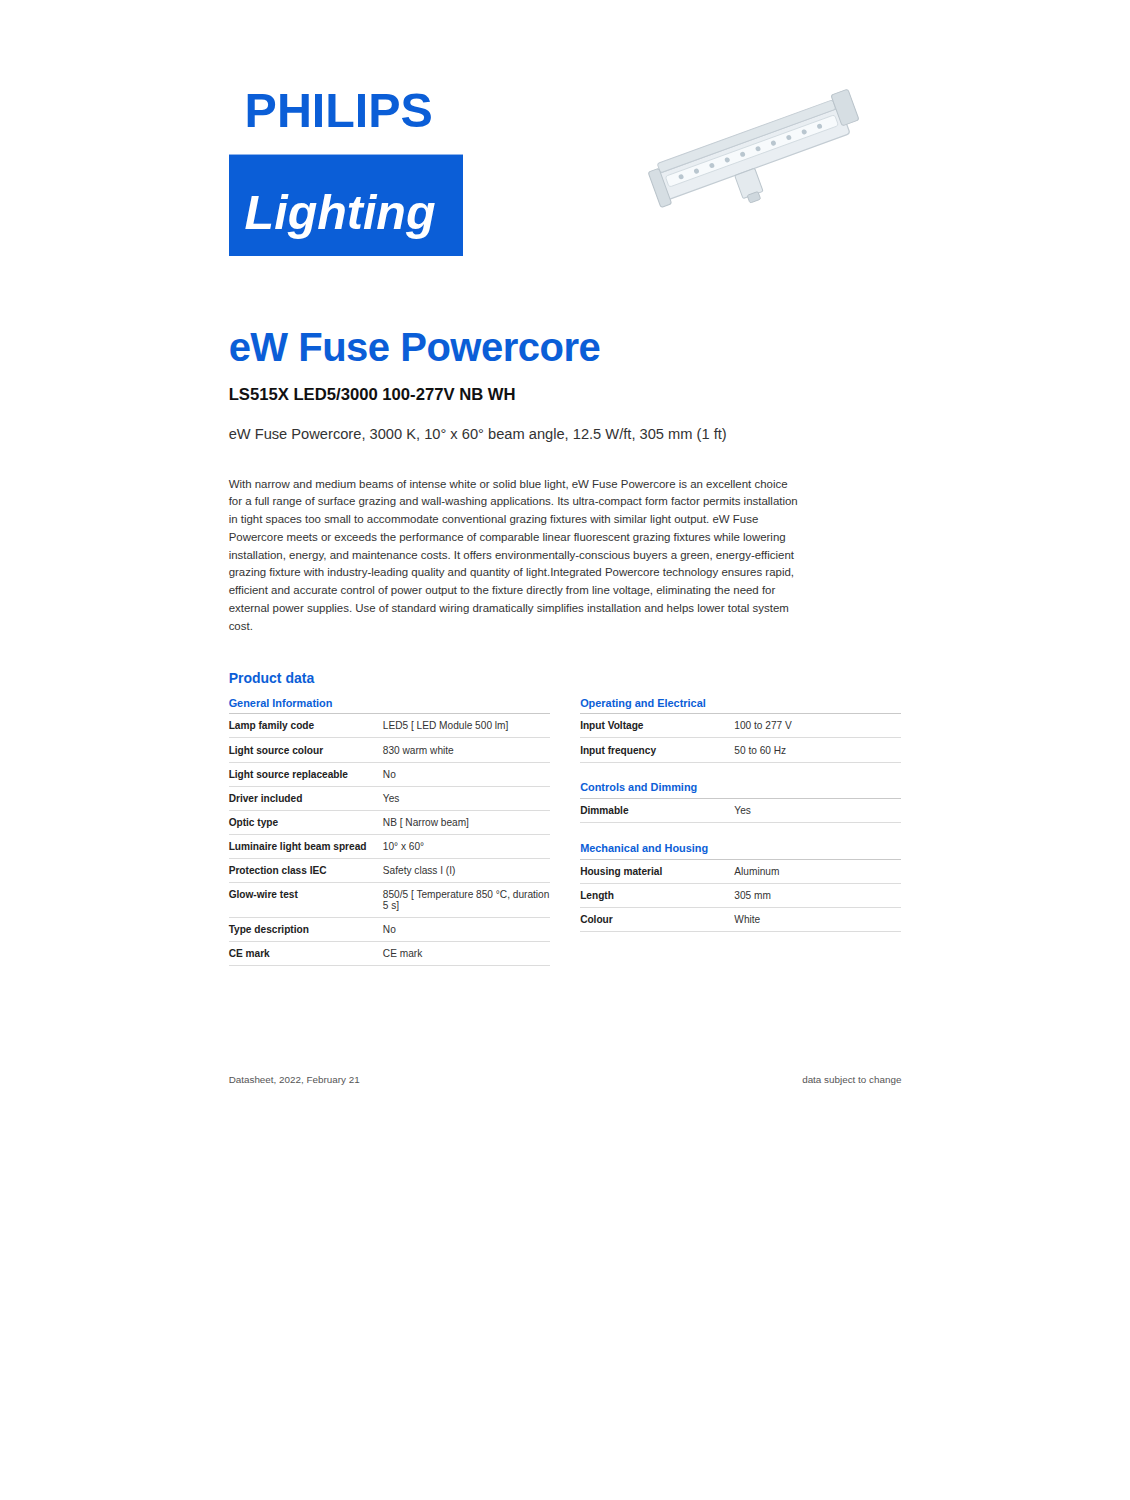PHILIPS Lighting
eW Fuse Powercore
LS515X LED5/3000 100-277V NB WH
eW Fuse Powercore, 3000 K, 10° x 60° beam angle, 12.5 W/ft, 305 mm (1 ft)
With narrow and medium beams of intense white or solid blue light, eW Fuse Powercore is an excellent choice for a full range of surface grazing and wall-washing applications. Its ultra-compact form factor permits installation in tight spaces too small to accommodate conventional grazing fixtures with similar light output. eW Fuse Powercore meets or exceeds the performance of comparable linear fluorescent grazing fixtures while lowering installation, energy, and maintenance costs. It offers environmentally-conscious buyers a green, energy-efficient grazing fixture with industry-leading quality and quantity of light.Integrated Powercore technology ensures rapid, efficient and accurate control of power output to the fixture directly from line voltage, eliminating the need for external power supplies. Use of standard wiring dramatically simplifies installation and helps lower total system cost.
Product data
General Information
| Lamp family code | LED5 [ LED Module 500 lm] |
| Light source colour | 830 warm white |
| Light source replaceable | No |
| Driver included | Yes |
| Optic type | NB [ Narrow beam] |
| Luminaire light beam spread | 10° x 60° |
| Protection class IEC | Safety class I (I) |
| Glow-wire test | 850/5 [ Temperature 850 °C, duration 5 s] |
| Type description | No |
| CE mark | CE mark |
Operating and Electrical
| Input Voltage | 100 to 277 V |
| Input frequency | 50 to 60 Hz |
Controls and Dimming
| Dimmable | Yes |
Mechanical and Housing
| Housing material | Aluminum |
| Length | 305 mm |
| Colour | White |
Datasheet, 2022, February 21
data subject to change